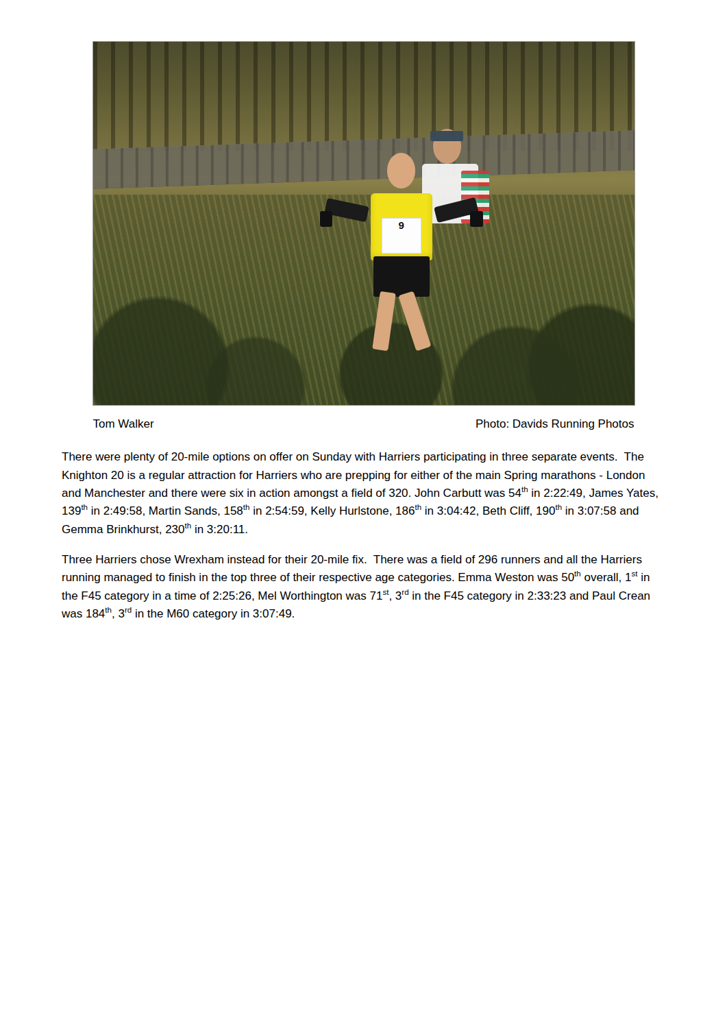9
Tom Walker Photo: Davids Running Photos
There were plenty of 20-mile options on offer on Sunday with Harriers participating in three separate events. The Knighton 20 is a regular attraction for Harriers who are prepping for either of the main Spring marathons - London and Manchester and there were six in action amongst a field of 320. John Carbutt was 54th in 2:22:49, James Yates, 139th in 2:49:58, Martin Sands, 158th in 2:54:59, Kelly Hurlstone, 186th in 3:04:42, Beth Cliff, 190th in 3:07:58 and Gemma Brinkhurst, 230th in 3:20:11.
Three Harriers chose Wrexham instead for their 20-mile fix. There was a field of 296 runners and all the Harriers running managed to finish in the top three of their respective age categories. Emma Weston was 50th overall, 1st in the F45 category in a time of 2:25:26, Mel Worthington was 71st, 3rd in the F45 category in 2:33:23 and Paul Crean was 184th, 3rd in the M60 category in 3:07:49.